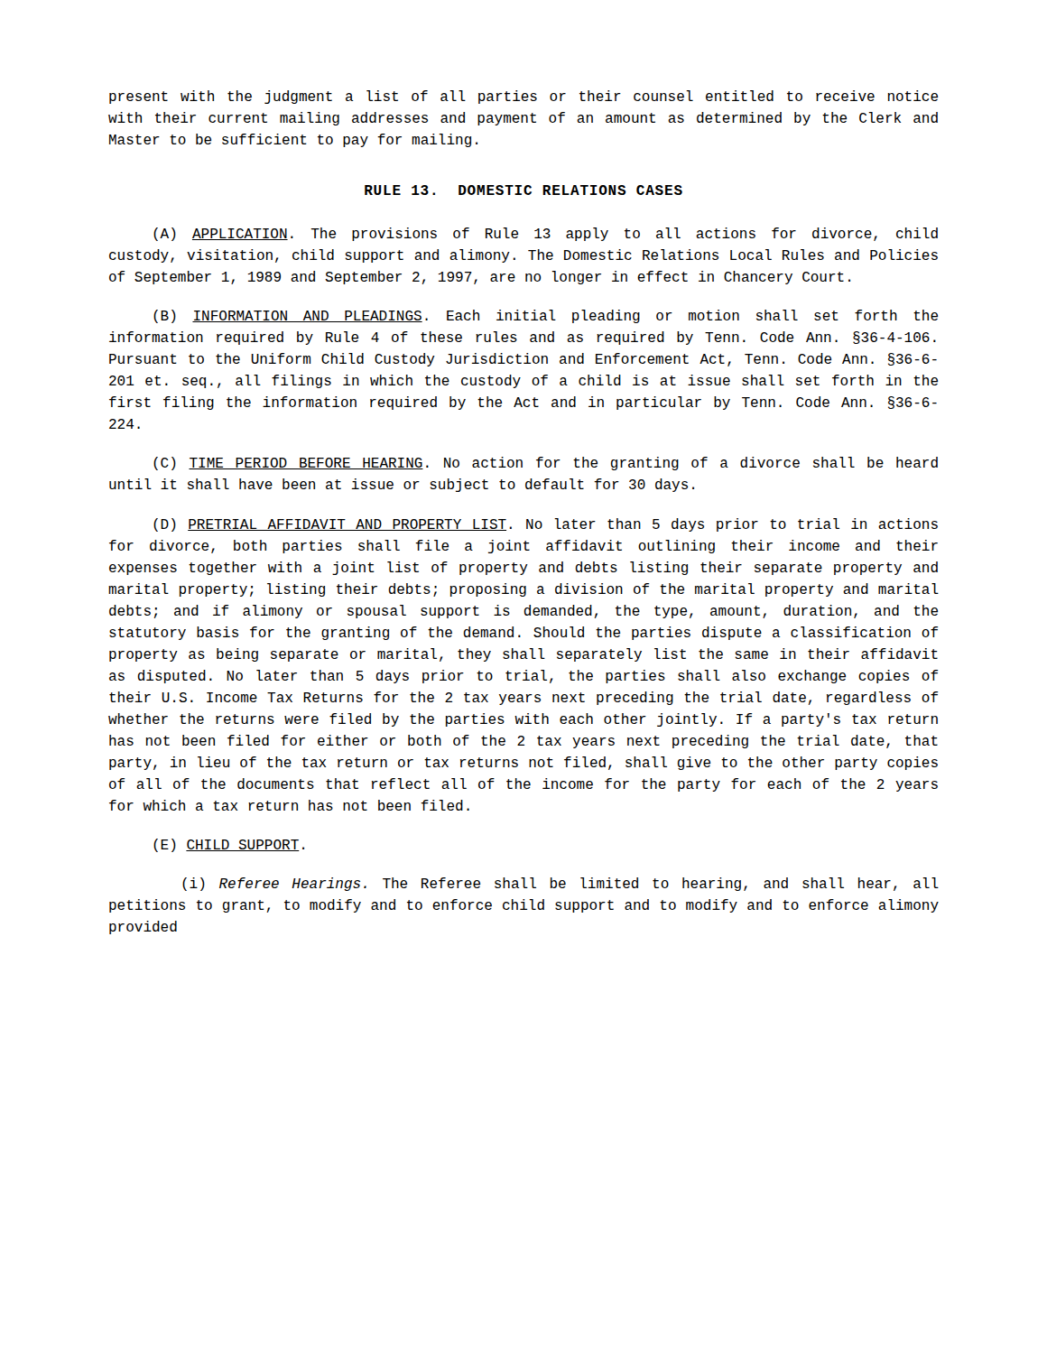present with the judgment a list of all parties or their counsel entitled to receive notice with their current mailing addresses and payment of an amount as determined by the Clerk and Master to be sufficient to pay for mailing.
RULE 13. DOMESTIC RELATIONS CASES
(A) APPLICATION. The provisions of Rule 13 apply to all actions for divorce, child custody, visitation, child support and alimony. The Domestic Relations Local Rules and Policies of September 1, 1989 and September 2, 1997, are no longer in effect in Chancery Court.
(B) INFORMATION AND PLEADINGS. Each initial pleading or motion shall set forth the information required by Rule 4 of these rules and as required by Tenn. Code Ann. §36-4-106. Pursuant to the Uniform Child Custody Jurisdiction and Enforcement Act, Tenn. Code Ann. §36-6-201 et. seq., all filings in which the custody of a child is at issue shall set forth in the first filing the information required by the Act and in particular by Tenn. Code Ann. §36-6-224.
(C) TIME PERIOD BEFORE HEARING. No action for the granting of a divorce shall be heard until it shall have been at issue or subject to default for 30 days.
(D) PRETRIAL AFFIDAVIT AND PROPERTY LIST. No later than 5 days prior to trial in actions for divorce, both parties shall file a joint affidavit outlining their income and their expenses together with a joint list of property and debts listing their separate property and marital property; listing their debts; proposing a division of the marital property and marital debts; and if alimony or spousal support is demanded, the type, amount, duration, and the statutory basis for the granting of the demand. Should the parties dispute a classification of property as being separate or marital, they shall separately list the same in their affidavit as disputed. No later than 5 days prior to trial, the parties shall also exchange copies of their U.S. Income Tax Returns for the 2 tax years next preceding the trial date, regardless of whether the returns were filed by the parties with each other jointly. If a party's tax return has not been filed for either or both of the 2 tax years next preceding the trial date, that party, in lieu of the tax return or tax returns not filed, shall give to the other party copies of all of the documents that reflect all of the income for the party for each of the 2 years for which a tax return has not been filed.
(E) CHILD SUPPORT.
(i) Referee Hearings. The Referee shall be limited to hearing, and shall hear, all petitions to grant, to modify and to enforce child support and to modify and to enforce alimony provided